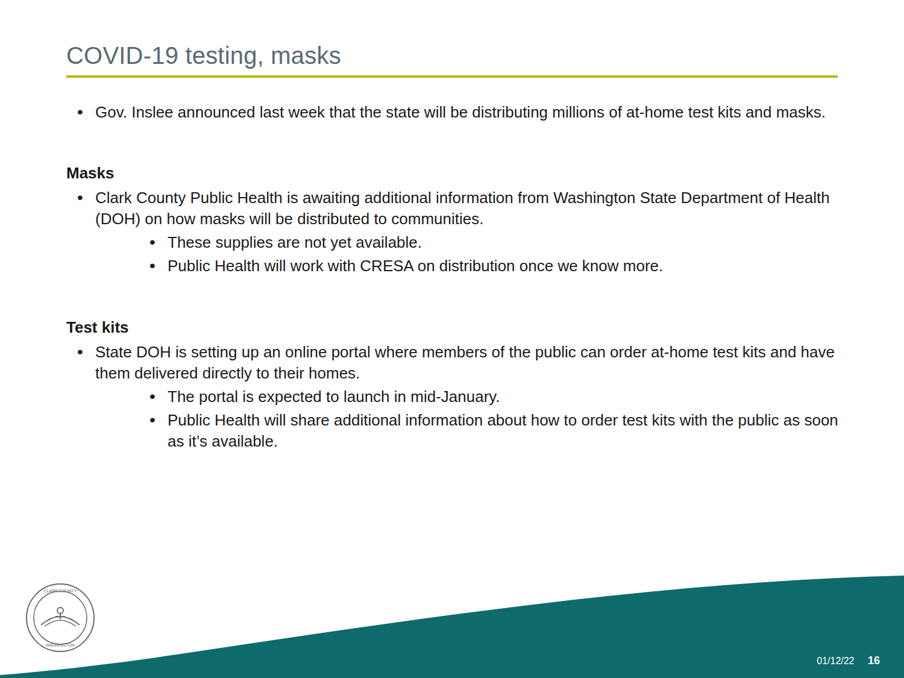COVID-19 testing, masks
Gov. Inslee announced last week that the state will be distributing millions of at-home test kits and masks.
Masks
Clark County Public Health is awaiting additional information from Washington State Department of Health (DOH) on how masks will be distributed to communities.
These supplies are not yet available.
Public Health will work with CRESA on distribution once we know more.
Test kits
State DOH is setting up an online portal where members of the public can order at-home test kits and have them delivered directly to their homes.
The portal is expected to launch in mid-January.
Public Health will share additional information about how to order test kits with the public as soon as it’s available.
CLARK COUNTY WASHINGTON
01/12/22 16